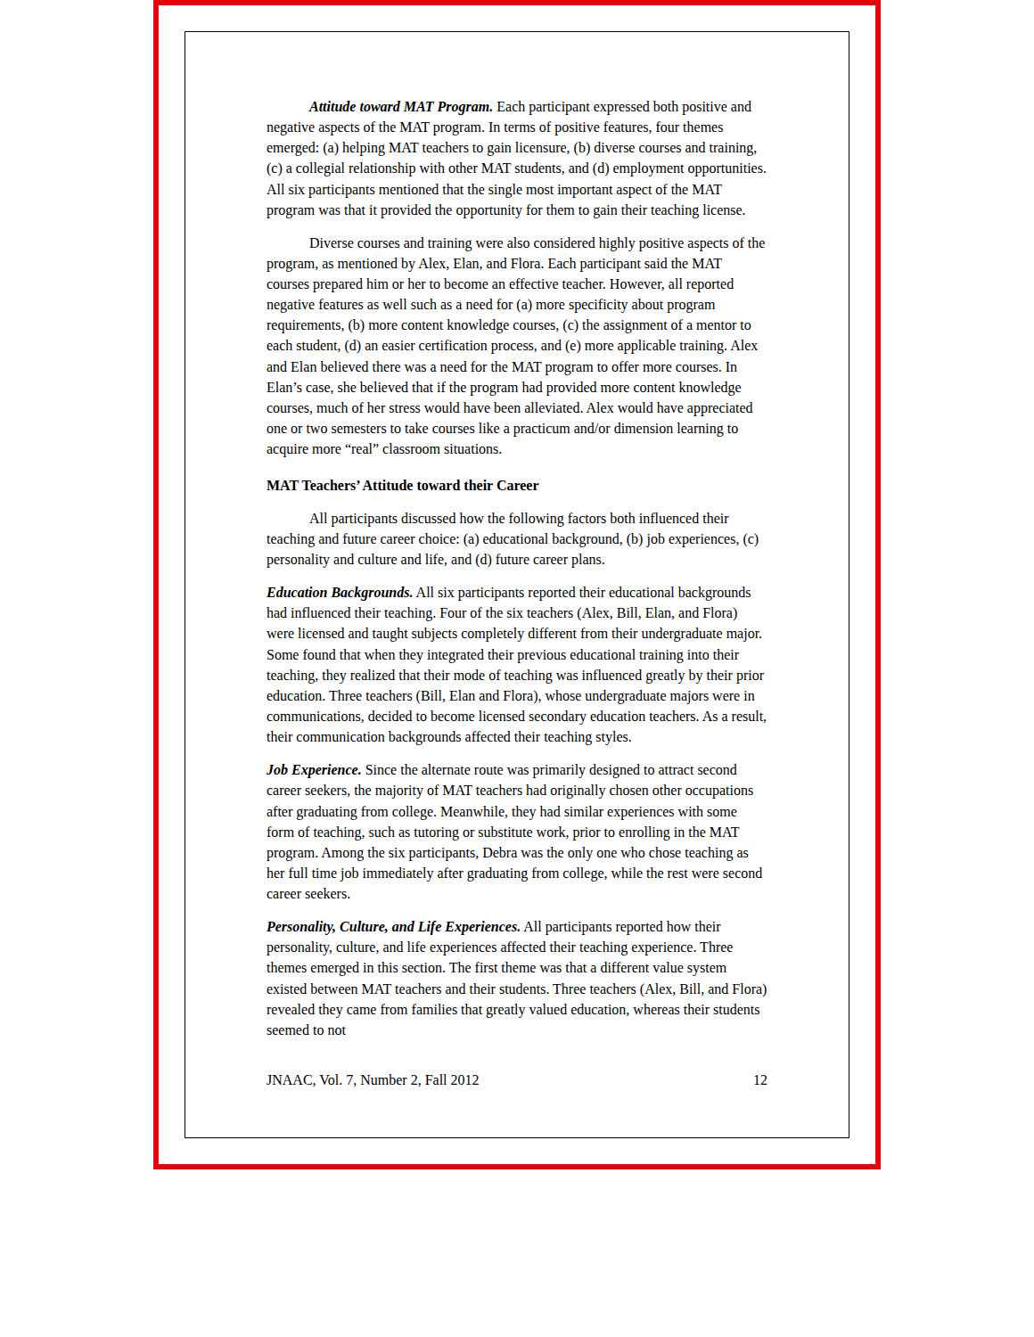Attitude toward MAT Program. Each participant expressed both positive and negative aspects of the MAT program. In terms of positive features, four themes emerged: (a) helping MAT teachers to gain licensure, (b) diverse courses and training, (c) a collegial relationship with other MAT students, and (d) employment opportunities. All six participants mentioned that the single most important aspect of the MAT program was that it provided the opportunity for them to gain their teaching license.
Diverse courses and training were also considered highly positive aspects of the program, as mentioned by Alex, Elan, and Flora. Each participant said the MAT courses prepared him or her to become an effective teacher. However, all reported negative features as well such as a need for (a) more specificity about program requirements, (b) more content knowledge courses, (c) the assignment of a mentor to each student, (d) an easier certification process, and (e) more applicable training. Alex and Elan believed there was a need for the MAT program to offer more courses. In Elan’s case, she believed that if the program had provided more content knowledge courses, much of her stress would have been alleviated. Alex would have appreciated one or two semesters to take courses like a practicum and/or dimension learning to acquire more “real” classroom situations.
MAT Teachers’ Attitude toward their Career
All participants discussed how the following factors both influenced their teaching and future career choice: (a) educational background, (b) job experiences, (c) personality and culture and life, and (d) future career plans.
Education Backgrounds. All six participants reported their educational backgrounds had influenced their teaching. Four of the six teachers (Alex, Bill, Elan, and Flora) were licensed and taught subjects completely different from their undergraduate major. Some found that when they integrated their previous educational training into their teaching, they realized that their mode of teaching was influenced greatly by their prior education. Three teachers (Bill, Elan and Flora), whose undergraduate majors were in communications, decided to become licensed secondary education teachers. As a result, their communication backgrounds affected their teaching styles.
Job Experience. Since the alternate route was primarily designed to attract second career seekers, the majority of MAT teachers had originally chosen other occupations after graduating from college. Meanwhile, they had similar experiences with some form of teaching, such as tutoring or substitute work, prior to enrolling in the MAT program. Among the six participants, Debra was the only one who chose teaching as her full time job immediately after graduating from college, while the rest were second career seekers.
Personality, Culture, and Life Experiences. All participants reported how their personality, culture, and life experiences affected their teaching experience. Three themes emerged in this section. The first theme was that a different value system existed between MAT teachers and their students. Three teachers (Alex, Bill, and Flora) revealed they came from families that greatly valued education, whereas their students seemed to not
JNAAC, Vol. 7, Number 2, Fall 2012 12